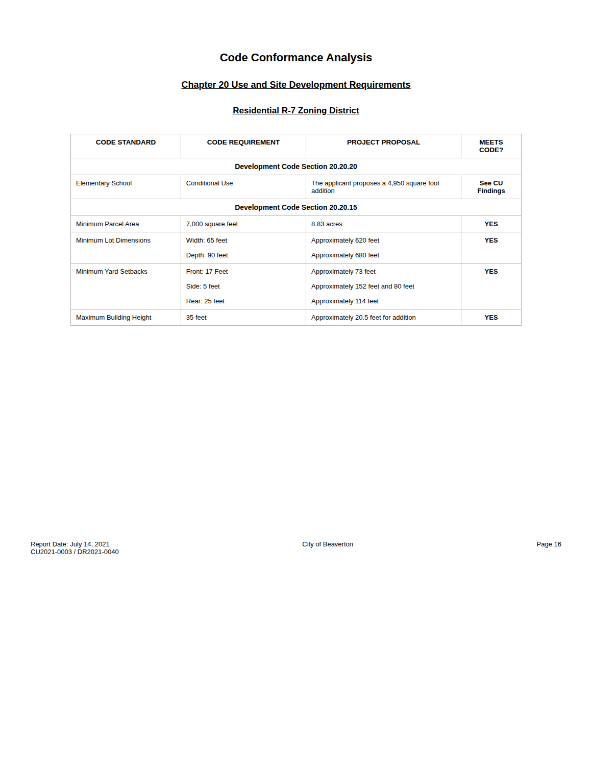Code Conformance Analysis
Chapter 20 Use and Site Development Requirements
Residential R-7 Zoning District
| CODE STANDARD | CODE REQUIREMENT | PROJECT PROPOSAL | MEETS CODE? |
| --- | --- | --- | --- |
| Development Code Section 20.20.20 |
| Elementary School | Conditional Use | The applicant proposes a 4,950 square foot addition | See CU Findings |
| Development Code Section 20.20.15 |
| Minimum Parcel Area | 7,000 square feet | 8.83 acres | YES |
| Minimum Lot Dimensions | Width: 65 feet Depth: 90 feet | Approximately 620 feet Approximately 680 feet | YES |
| Minimum Yard Setbacks | Front: 17 Feet Side: 5 feet Rear: 25 feet | Approximately 73 feet Approximately 152 feet and 80 feet Approximately 114 feet | YES |
| Maximum Building Height | 35 feet | Approximately 20.5 feet for addition | YES |
Report Date: July 14, 2021 CU2021-0003 / DR2021-0040
City of Beaverton
Page 16